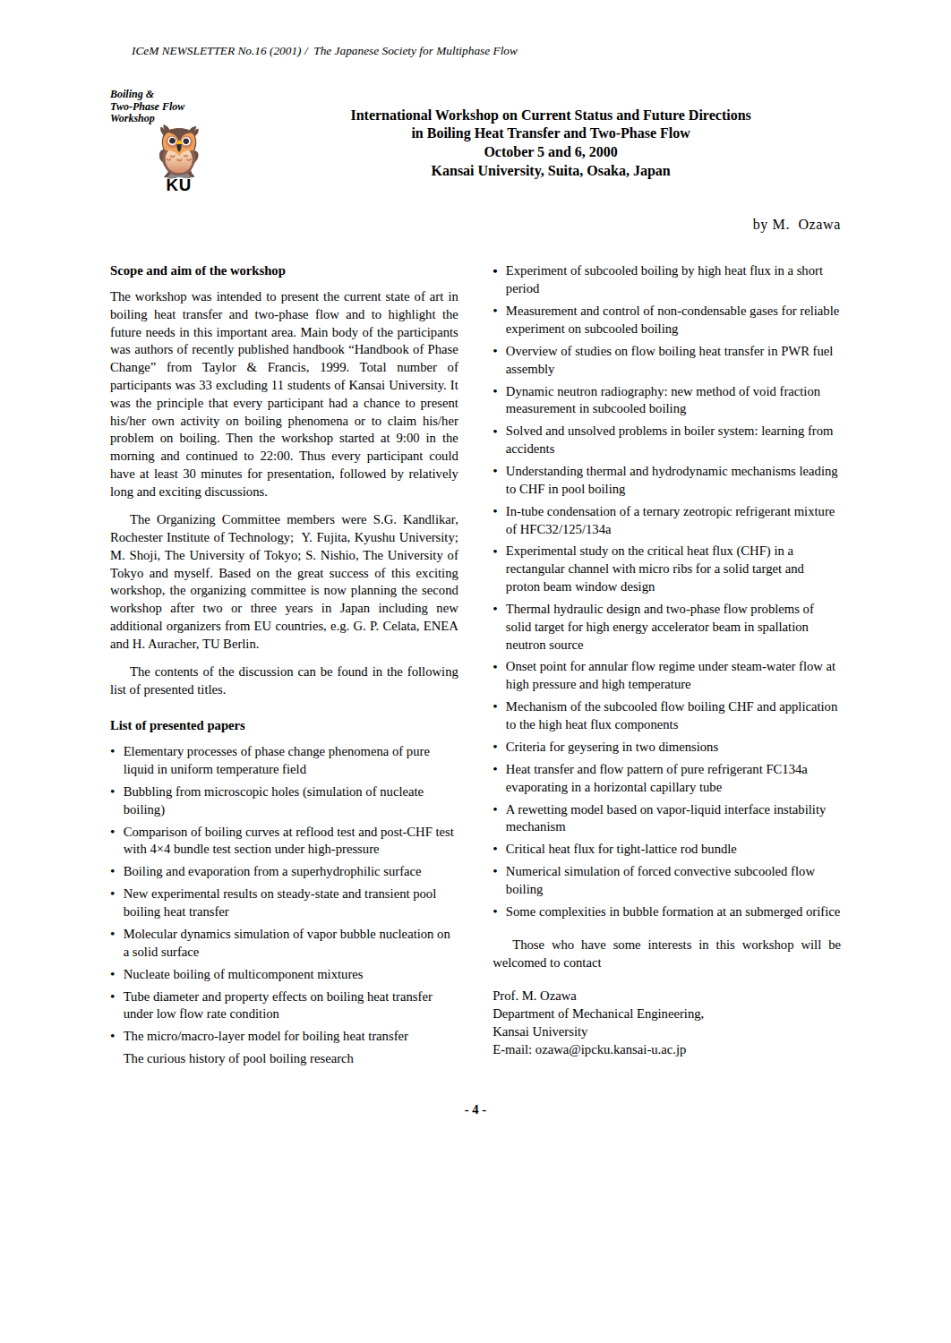ICeM NEWSLETTER No.16 (2001) / The Japanese Society for Multiphase Flow
Boiling &
Two-Phase Flow
Workshop
🦉 KU
International Workshop on Current Status and Future Directions
in Boiling Heat Transfer and Two-Phase Flow
October 5 and 6, 2000
Kansai University, Suita, Osaka, Japan
by M. Ozawa
Scope and aim of the workshop
The workshop was intended to present the current state of art in boiling heat transfer and two-phase flow and to highlight the future needs in this important area. Main body of the participants was authors of recently published handbook “Handbook of Phase Change” from Taylor & Francis, 1999. Total number of participants was 33 excluding 11 students of Kansai University. It was the principle that every participant had a chance to present his/her own activity on boiling phenomena or to claim his/her problem on boiling. Then the workshop started at 9:00 in the morning and continued to 22:00. Thus every participant could have at least 30 minutes for presentation, followed by relatively long and exciting discussions.
The Organizing Committee members were S.G. Kandlikar, Rochester Institute of Technology; Y. Fujita, Kyushu University; M. Shoji, The University of Tokyo; S. Nishio, The University of Tokyo and myself. Based on the great success of this exciting workshop, the organizing committee is now planning the second workshop after two or three years in Japan including new additional organizers from EU countries, e.g. G. P. Celata, ENEA and H. Auracher, TU Berlin.
The contents of the discussion can be found in the following list of presented titles.
List of presented papers
Elementary processes of phase change phenomena of pure liquid in uniform temperature field
Bubbling from microscopic holes (simulation of nucleate boiling)
Comparison of boiling curves at reflood test and post-CHF test with 4×4 bundle test section under high-pressure
Boiling and evaporation from a superhydrophilic surface
New experimental results on steady-state and transient pool boiling heat transfer
Molecular dynamics simulation of vapor bubble nucleation on a solid surface
Nucleate boiling of multicomponent mixtures
Tube diameter and property effects on boiling heat transfer under low flow rate condition
The micro/macro-layer model for boiling heat transfer
The curious history of pool boiling research
Experiment of subcooled boiling by high heat flux in a short period
Measurement and control of non-condensable gases for reliable experiment on subcooled boiling
Overview of studies on flow boiling heat transfer in PWR fuel assembly
Dynamic neutron radiography: new method of void fraction measurement in subcooled boiling
Solved and unsolved problems in boiler system: learning from accidents
Understanding thermal and hydrodynamic mechanisms leading to CHF in pool boiling
In-tube condensation of a ternary zeotropic refrigerant mixture of HFC32/125/134a
Experimental study on the critical heat flux (CHF) in a rectangular channel with micro ribs for a solid target and proton beam window design
Thermal hydraulic design and two-phase flow problems of solid target for high energy accelerator beam in spallation neutron source
Onset point for annular flow regime under steam-water flow at high pressure and high temperature
Mechanism of the subcooled flow boiling CHF and application to the high heat flux components
Criteria for geysering in two dimensions
Heat transfer and flow pattern of pure refrigerant FC134a evaporating in a horizontal capillary tube
A rewetting model based on vapor-liquid interface instability mechanism
Critical heat flux for tight-lattice rod bundle
Numerical simulation of forced convective subcooled flow boiling
Some complexities in bubble formation at an submerged orifice
Those who have some interests in this workshop will be welcomed to contact
Prof. M. Ozawa
Department of Mechanical Engineering,
Kansai University
E-mail: ozawa@ipcku.kansai-u.ac.jp
- 4 -